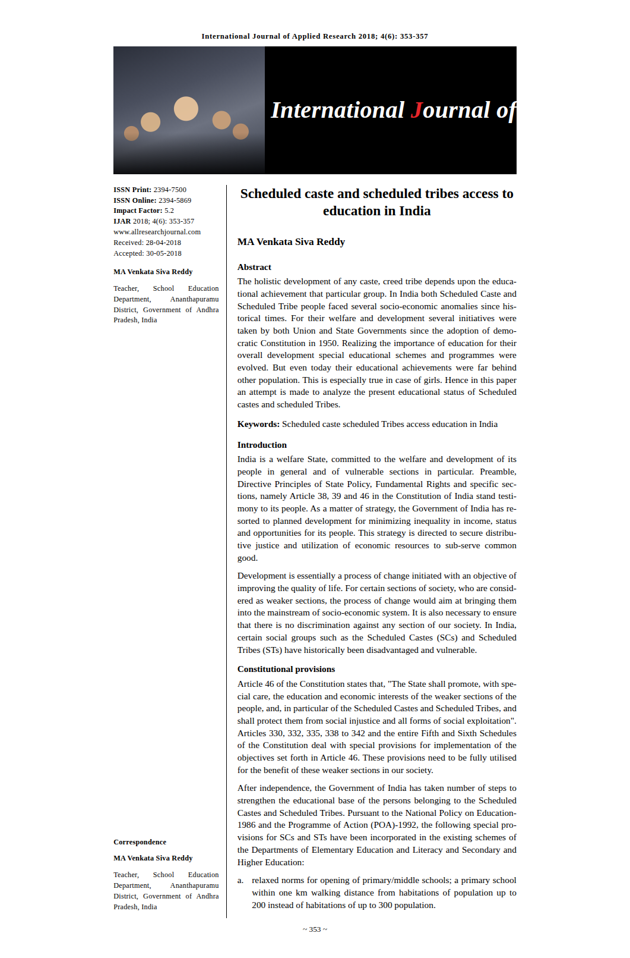International Journal of Applied Research 2018; 4(6): 353-357
International Journal of Applied Research
ISSN Print: 2394-7500
ISSN Online: 2394-5869
Impact Factor: 5.2
IJAR 2018; 4(6): 353-357
www.allresearchjournal.com
Received: 28-04-2018
Accepted: 30-05-2018
MA Venkata Siva Reddy
Teacher, School Education Department, Ananthapuramu District, Government of Andhra Pradesh, India
Correspondence
MA Venkata Siva Reddy
Teacher, School Education Department, Ananthapuramu District, Government of Andhra Pradesh, India
Scheduled caste and scheduled tribes access to education in India
MA Venkata Siva Reddy
Abstract
The holistic development of any caste, creed tribe depends upon the educational achievement that particular group. In India both Scheduled Caste and Scheduled Tribe people faced several socio-economic anomalies since historical times. For their welfare and development several initiatives were taken by both Union and State Governments since the adoption of democratic Constitution in 1950. Realizing the importance of education for their overall development special educational schemes and programmes were evolved. But even today their educational achievements were far behind other population. This is especially true in case of girls. Hence in this paper an attempt is made to analyze the present educational status of Scheduled castes and scheduled Tribes.
Keywords: Scheduled caste scheduled Tribes access education in India
Introduction
India is a welfare State, committed to the welfare and development of its people in general and of vulnerable sections in particular. Preamble, Directive Principles of State Policy, Fundamental Rights and specific sections, namely Article 38, 39 and 46 in the Constitution of India stand testimony to its people. As a matter of strategy, the Government of India has resorted to planned development for minimizing inequality in income, status and opportunities for its people. This strategy is directed to secure distributive justice and utilization of economic resources to sub-serve common good.
Development is essentially a process of change initiated with an objective of improving the quality of life. For certain sections of society, who are considered as weaker sections, the process of change would aim at bringing them into the mainstream of socio-economic system. It is also necessary to ensure that there is no discrimination against any section of our society. In India, certain social groups such as the Scheduled Castes (SCs) and Scheduled Tribes (STs) have historically been disadvantaged and vulnerable.
Constitutional provisions
Article 46 of the Constitution states that, "The State shall promote, with special care, the education and economic interests of the weaker sections of the people, and, in particular of the Scheduled Castes and Scheduled Tribes, and shall protect them from social injustice and all forms of social exploitation". Articles 330, 332, 335, 338 to 342 and the entire Fifth and Sixth Schedules of the Constitution deal with special provisions for implementation of the objectives set forth in Article 46. These provisions need to be fully utilised for the benefit of these weaker sections in our society.
After independence, the Government of India has taken number of steps to strengthen the educational base of the persons belonging to the Scheduled Castes and Scheduled Tribes. Pursuant to the National Policy on Education-1986 and the Programme of Action (POA)-1992, the following special provisions for SCs and STs have been incorporated in the existing schemes of the Departments of Elementary Education and Literacy and Secondary and Higher Education:
a. relaxed norms for opening of primary/middle schools; a primary school within one km walking distance from habitations of population up to 200 instead of habitations of up to 300 population.
~ 353 ~